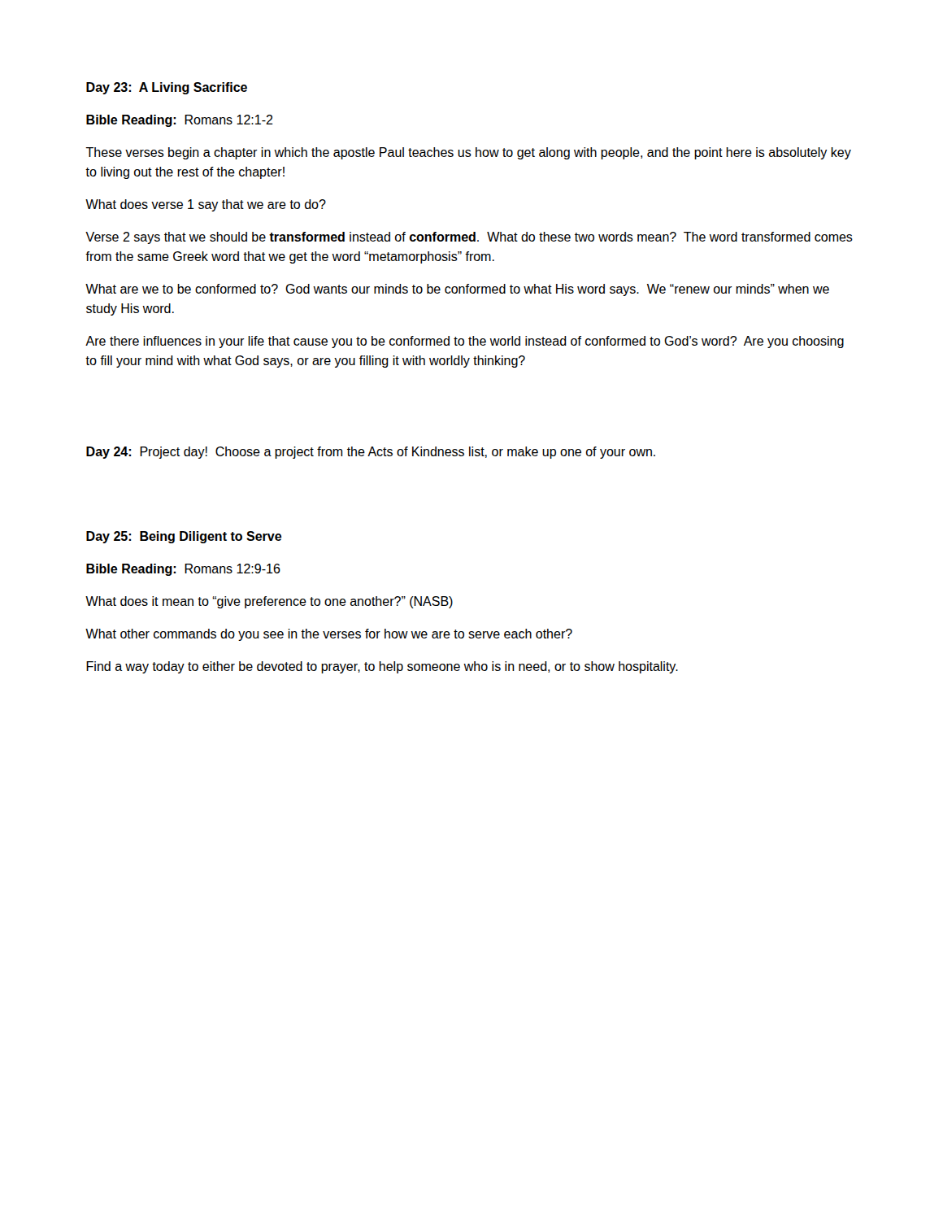Day 23: A Living Sacrifice
Bible Reading: Romans 12:1-2
These verses begin a chapter in which the apostle Paul teaches us how to get along with people, and the point here is absolutely key to living out the rest of the chapter!
What does verse 1 say that we are to do?
Verse 2 says that we should be transformed instead of conformed. What do these two words mean? The word transformed comes from the same Greek word that we get the word “metamorphosis” from.
What are we to be conformed to? God wants our minds to be conformed to what His word says. We “renew our minds” when we study His word.
Are there influences in your life that cause you to be conformed to the world instead of conformed to God’s word? Are you choosing to fill your mind with what God says, or are you filling it with worldly thinking?
Day 24: Project day! Choose a project from the Acts of Kindness list, or make up one of your own.
Day 25: Being Diligent to Serve
Bible Reading: Romans 12:9-16
What does it mean to “give preference to one another?” (NASB)
What other commands do you see in the verses for how we are to serve each other?
Find a way today to either be devoted to prayer, to help someone who is in need, or to show hospitality.